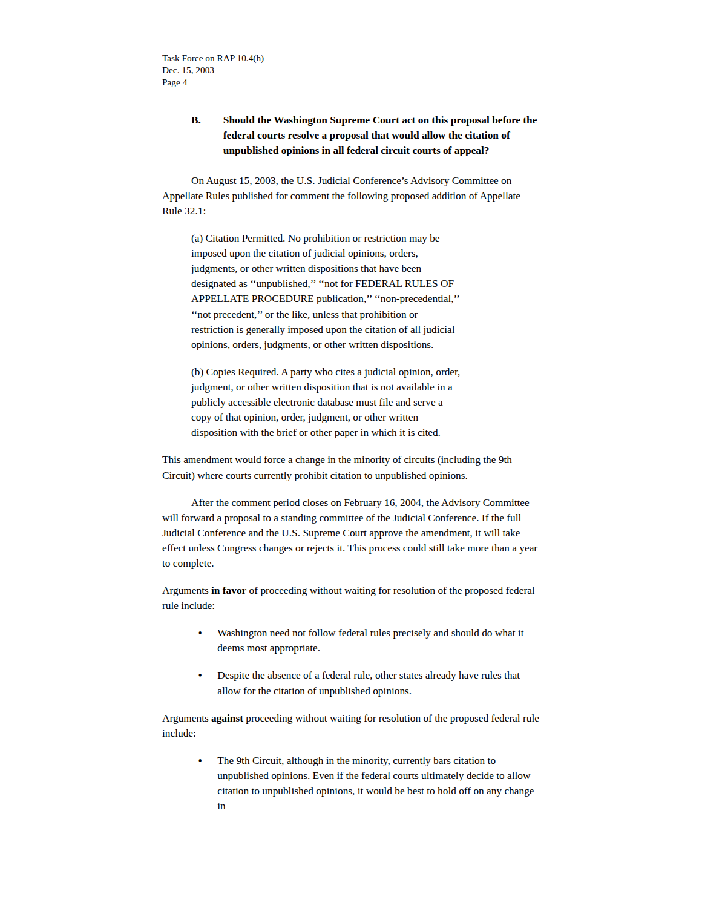Task Force on RAP 10.4(h)
Dec. 15, 2003
Page 4
B. Should the Washington Supreme Court act on this proposal before the federal courts resolve a proposal that would allow the citation of unpublished opinions in all federal circuit courts of appeal?
On August 15, 2003, the U.S. Judicial Conference’s Advisory Committee on Appellate Rules published for comment the following proposed addition of Appellate Rule 32.1:
(a) Citation Permitted. No prohibition or restriction may be imposed upon the citation of judicial opinions, orders, judgments, or other written dispositions that have been designated as ‘‘unpublished,’’ ‘‘not for FEDERAL RULES OF APPELLATE PROCEDURE publication,’’ ‘‘non-precedential,’’ ‘‘not precedent,’’ or the like, unless that prohibition or restriction is generally imposed upon the citation of all judicial opinions, orders, judgments, or other written dispositions.
(b) Copies Required. A party who cites a judicial opinion, order, judgment, or other written disposition that is not available in a publicly accessible electronic database must file and serve a copy of that opinion, order, judgment, or other written disposition with the brief or other paper in which it is cited.
This amendment would force a change in the minority of circuits (including the 9th Circuit) where courts currently prohibit citation to unpublished opinions.
After the comment period closes on February 16, 2004, the Advisory Committee will forward a proposal to a standing committee of the Judicial Conference. If the full Judicial Conference and the U.S. Supreme Court approve the amendment, it will take effect unless Congress changes or rejects it. This process could still take more than a year to complete.
Arguments in favor of proceeding without waiting for resolution of the proposed federal rule include:
Washington need not follow federal rules precisely and should do what it deems most appropriate.
Despite the absence of a federal rule, other states already have rules that allow for the citation of unpublished opinions.
Arguments against proceeding without waiting for resolution of the proposed federal rule include:
The 9th Circuit, although in the minority, currently bars citation to unpublished opinions. Even if the federal courts ultimately decide to allow citation to unpublished opinions, it would be best to hold off on any change in